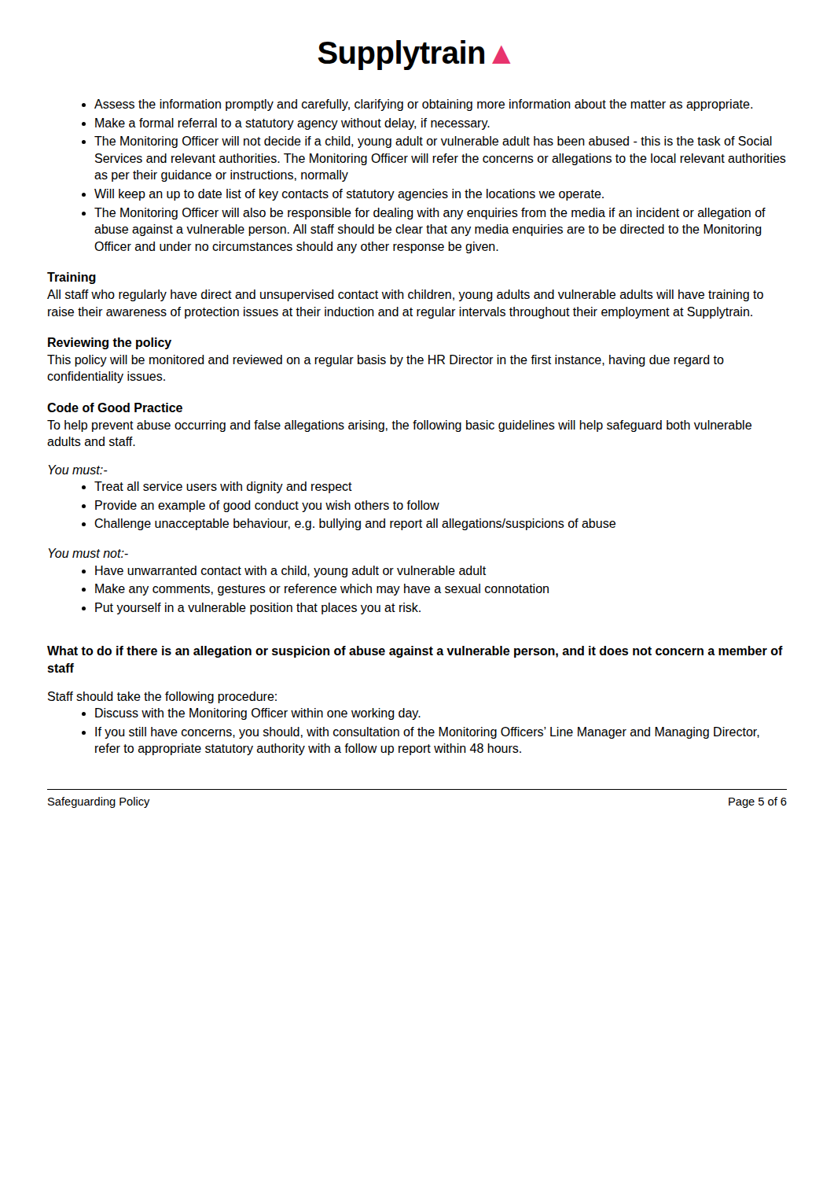Supplytrain▲
Assess the information promptly and carefully, clarifying or obtaining more information about the matter as appropriate.
Make a formal referral to a statutory agency without delay, if necessary.
The Monitoring Officer will not decide if a child, young adult or vulnerable adult has been abused - this is the task of Social Services and relevant authorities. The Monitoring Officer will refer the concerns or allegations to the local relevant authorities as per their guidance or instructions, normally
Will keep an up to date list of key contacts of statutory agencies in the locations we operate.
The Monitoring Officer will also be responsible for dealing with any enquiries from the media if an incident or allegation of abuse against a vulnerable person. All staff should be clear that any media enquiries are to be directed to the Monitoring Officer and under no circumstances should any other response be given.
Training
All staff who regularly have direct and unsupervised contact with children, young adults and vulnerable adults will have training to raise their awareness of protection issues at their induction and at regular intervals throughout their employment at Supplytrain.
Reviewing the policy
This policy will be monitored and reviewed on a regular basis by the HR Director in the first instance, having due regard to confidentiality issues.
Code of Good Practice
To help prevent abuse occurring and false allegations arising, the following basic guidelines will help safeguard both vulnerable adults and staff.
You must:-
Treat all service users with dignity and respect
Provide an example of good conduct you wish others to follow
Challenge unacceptable behaviour, e.g. bullying and report all allegations/suspicions of abuse
You must not:-
Have unwarranted contact with a child, young adult or vulnerable adult
Make any comments, gestures or reference which may have a sexual connotation
Put yourself in a vulnerable position that places you at risk.
What to do if there is an allegation or suspicion of abuse against a vulnerable person, and it does not concern a member of staff
Staff should take the following procedure:
Discuss with the Monitoring Officer within one working day.
If you still have concerns, you should, with consultation of the Monitoring Officers’ Line Manager and Managing Director, refer to appropriate statutory authority with a follow up report within 48 hours.
Safeguarding Policy Page 5 of 6